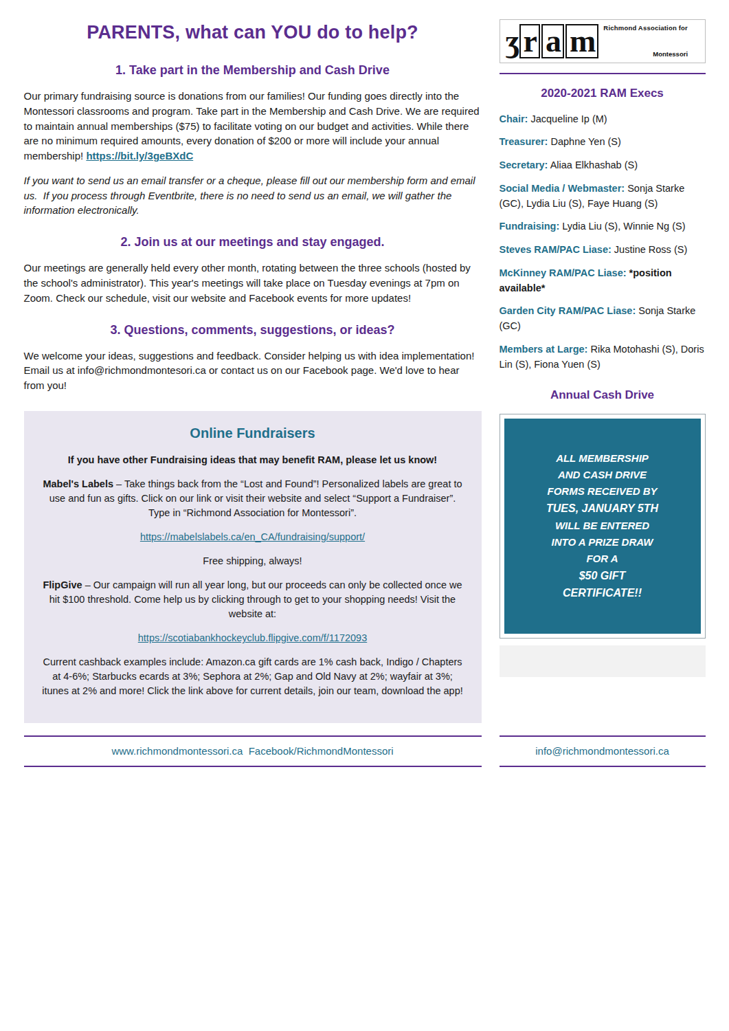PARENTS, what can YOU do to help?
1. Take part in the Membership and Cash Drive
Our primary fundraising source is donations from our families! Our funding goes directly into the Montessori classrooms and program. Take part in the Membership and Cash Drive. We are required to maintain annual memberships ($75) to facilitate voting on our budget and activities. While there are no minimum required amounts, every donation of $200 or more will include your annual membership! https://bit.ly/3geBXdC
If you want to send us an email transfer or a cheque, please fill out our membership form and email us. If you process through Eventbrite, there is no need to send us an email, we will gather the information electronically.
2. Join us at our meetings and stay engaged.
Our meetings are generally held every other month, rotating between the three schools (hosted by the school's administrator). This year's meetings will take place on Tuesday evenings at 7pm on Zoom. Check our schedule, visit our website and Facebook events for more updates!
3. Questions, comments, suggestions, or ideas?
We welcome your ideas, suggestions and feedback. Consider helping us with idea implementation! Email us at info@richmondmontesori.ca or contact us on our Facebook page. We'd love to hear from you!
Online Fundraisers
If you have other Fundraising ideas that may benefit RAM, please let us know!
Mabel's Labels – Take things back from the “Lost and Found”! Personalized labels are great to use and fun as gifts. Click on our link or visit their website and select “Support a Fundraiser”. Type in “Richmond Association for Montessori”.
https://mabelslabels.ca/en_CA/fundraising/support/
Free shipping, always!
FlipGive – Our campaign will run all year long, but our proceeds can only be collected once we hit $100 threshold. Come help us by clicking through to get to your shopping needs! Visit the website at:
https://scotiabankhockeyclub.flipgive.com/f/1172093
Current cashback examples include: Amazon.ca gift cards are 1% cash back, Indigo / Chapters at 4-6%; Starbucks ecards at 3%; Sephora at 2%; Gap and Old Navy at 2%; wayfair at 3%; itunes at 2% and more! Click the link above for current details, join our team, download the app!
ʒram
Richmond Association for
Montessori
2020-2021 RAM Execs
Chair: Jacqueline Ip (M)
Treasurer: Daphne Yen (S)
Secretary: Aliaa Elkhashab (S)
Social Media / Webmaster: Sonja Starke (GC), Lydia Liu (S), Faye Huang (S)
Fundraising: Lydia Liu (S), Winnie Ng (S)
Steves RAM/PAC Liase: Justine Ross (S)
McKinney RAM/PAC Liase: *position available*
Garden City RAM/PAC Liase: Sonja Starke (GC)
Members at Large: Rika Motohashi (S), Doris Lin (S), Fiona Yuen (S)
Annual Cash Drive
ALL MEMBERSHIP
AND CASH DRIVE
FORMS RECEIVED BY
TUES, JANUARY 5TH
WILL BE ENTERED
INTO A PRIZE DRAW
FOR A
$50 GIFT
CERTIFICATE!!
www.richmondmontessori.ca Facebook/RichmondMontessori
info@richmondmontessori.ca